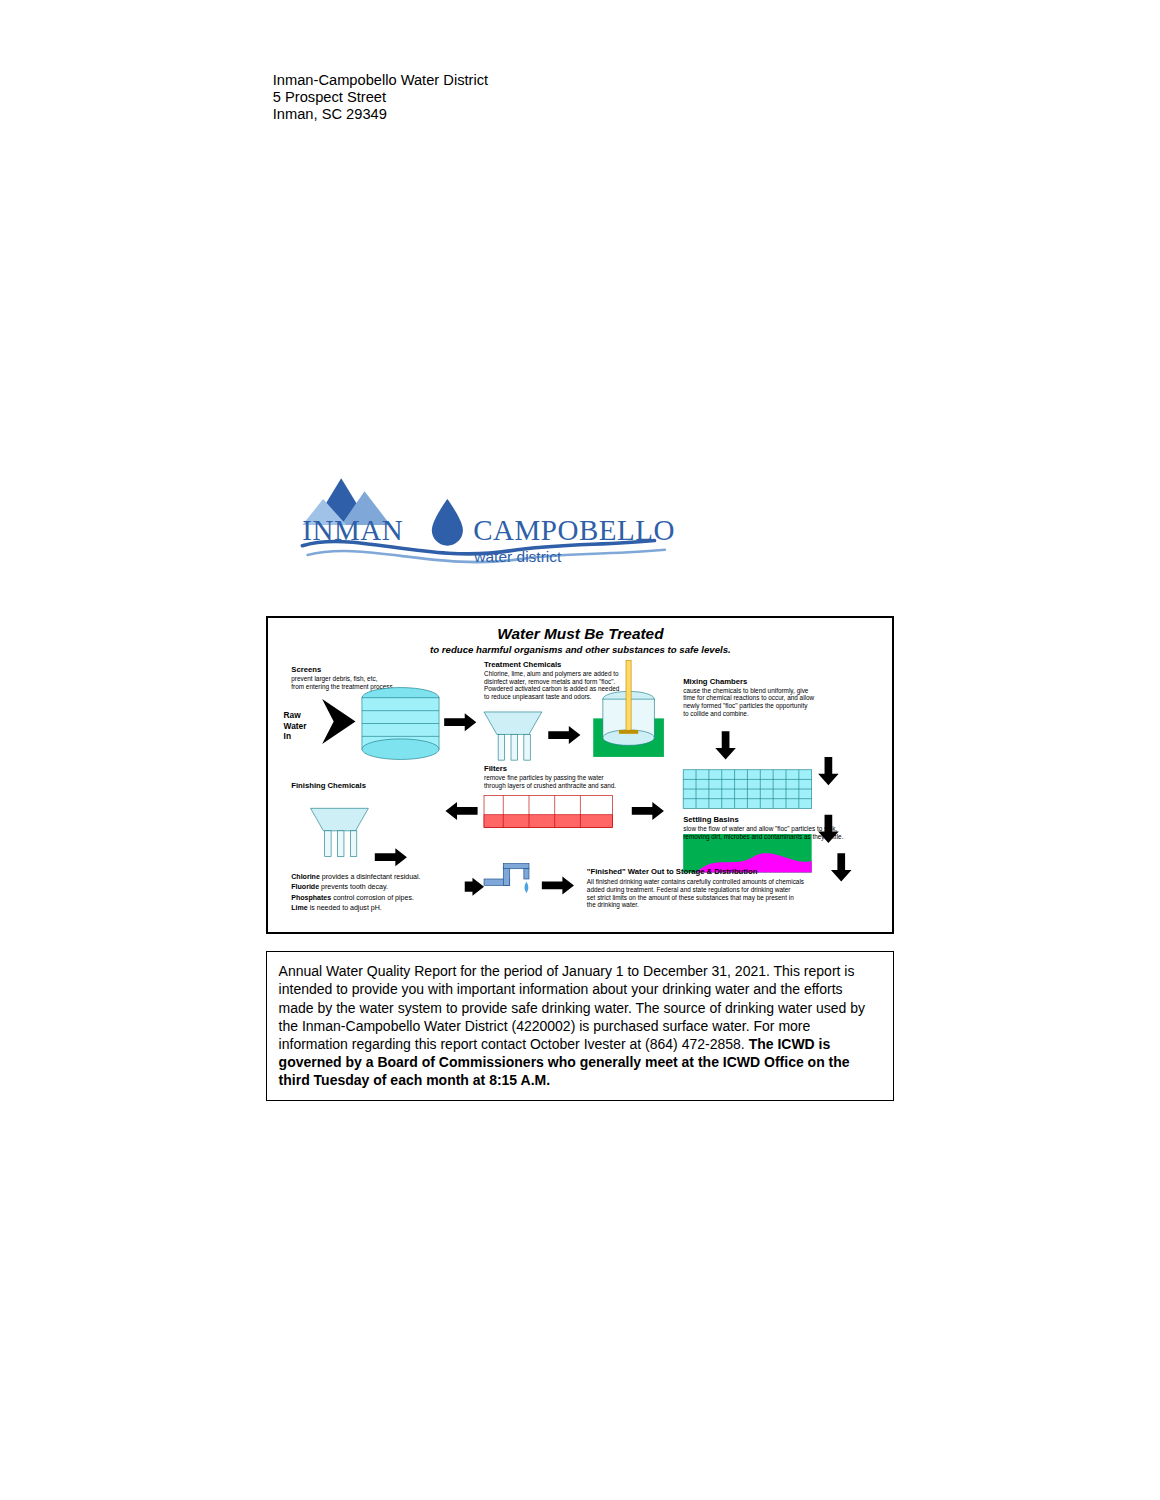Inman-Campobello Water District
5 Prospect Street
Inman, SC 29349
Inman-Campobello Water District logo INMAN CAMPOBELLO water district
Water Must Be Treated to reduce harmful organisms and other substances to safe levels. Flow diagram of the drinking water treatment process: raw water in, screens, treatment chemicals, mixing chambers, settling basins, filters, finishing chemicals, and finished water out to storage and distribution. Water Must Be Treated to reduce harmful organisms and other substances to safe levels. Screens prevent larger debris, fish, etc, from entering the treatment process. Raw Water In Treatment Chemicals Chlorine, lime, alum and polymers are added to disinfect water, remove metals and form "floc". Powdered activated carbon is added as needed to reduce unpleasant taste and odors. Mixing Chambers cause the chemicals to blend uniformly, give time for chemical reactions to occur, and allow newly formed "floc" particles the opportunity to collide and combine. Settling Basins slow the flow of water and allow "floc" particles to sink, removing dirt, microbes and contaminants as they settle. Filters remove fine particles by passing the water through layers of crushed anthracite and sand. Finishing Chemicals Chlorine provides a disinfectant residual. Fluoride prevents tooth decay. Phosphates control corrosion of pipes. Lime is needed to adjust pH. "Finished" Water Out to Storage & Distribution All finished drinking water contains carefully controlled amounts of chemicals added during treatment. Federal and state regulations for drinking water set strict limits on the amount of these substances that may be present in the drinking water.
Annual Water Quality Report for the period of January 1 to December 31, 2021. This report is intended to provide you with important information about your drinking water and the efforts made by the water system to provide safe drinking water. The source of drinking water used by the Inman-Campobello Water District (4220002) is purchased surface water. For more information regarding this report contact October Ivester at (864) 472-2858. The ICWD is governed by a Board of Commissioners who generally meet at the ICWD Office on the third Tuesday of each month at 8:15 A.M.